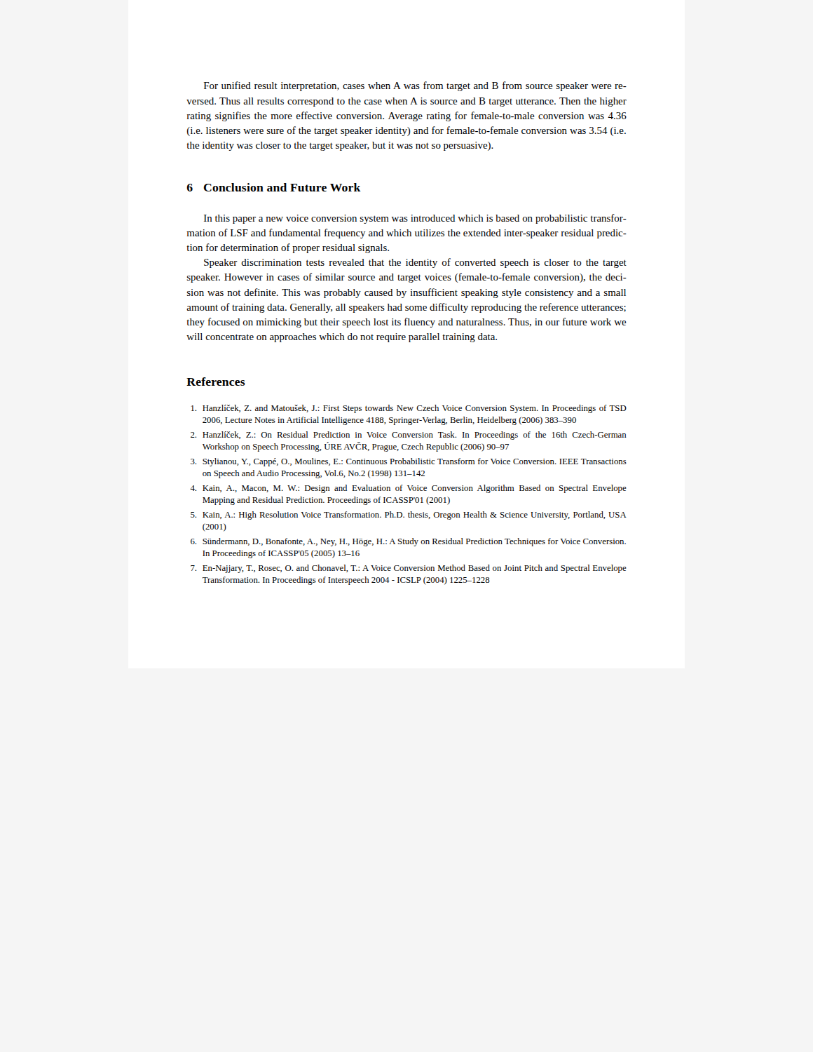For unified result interpretation, cases when A was from target and B from source speaker were reversed. Thus all results correspond to the case when A is source and B target utterance. Then the higher rating signifies the more effective conversion. Average rating for female-to-male conversion was 4.36 (i.e. listeners were sure of the target speaker identity) and for female-to-female conversion was 3.54 (i.e. the identity was closer to the target speaker, but it was not so persuasive).
6 Conclusion and Future Work
In this paper a new voice conversion system was introduced which is based on probabilistic transformation of LSF and fundamental frequency and which utilizes the extended inter-speaker residual prediction for determination of proper residual signals.
Speaker discrimination tests revealed that the identity of converted speech is closer to the target speaker. However in cases of similar source and target voices (female-to-female conversion), the decision was not definite. This was probably caused by insufficient speaking style consistency and a small amount of training data. Generally, all speakers had some difficulty reproducing the reference utterances; they focused on mimicking but their speech lost its fluency and naturalness. Thus, in our future work we will concentrate on approaches which do not require parallel training data.
References
1. Hanzlíček, Z. and Matoušek, J.: First Steps towards New Czech Voice Conversion System. In Proceedings of TSD 2006, Lecture Notes in Artificial Intelligence 4188, Springer-Verlag, Berlin, Heidelberg (2006) 383–390
2. Hanzlíček, Z.: On Residual Prediction in Voice Conversion Task. In Proceedings of the 16th Czech-German Workshop on Speech Processing, ÚRE AVČR, Prague, Czech Republic (2006) 90–97
3. Stylianou, Y., Cappé, O., Moulines, E.: Continuous Probabilistic Transform for Voice Conversion. IEEE Transactions on Speech and Audio Processing, Vol.6, No.2 (1998) 131–142
4. Kain, A., Macon, M. W.: Design and Evaluation of Voice Conversion Algorithm Based on Spectral Envelope Mapping and Residual Prediction. Proceedings of ICASSP'01 (2001)
5. Kain, A.: High Resolution Voice Transformation. Ph.D. thesis, Oregon Health & Science University, Portland, USA (2001)
6. Sündermann, D., Bonafonte, A., Ney, H., Höge, H.: A Study on Residual Prediction Techniques for Voice Conversion. In Proceedings of ICASSP'05 (2005) 13–16
7. En-Najjary, T., Rosec, O. and Chonavel, T.: A Voice Conversion Method Based on Joint Pitch and Spectral Envelope Transformation. In Proceedings of Interspeech 2004 - ICSLP (2004) 1225–1228